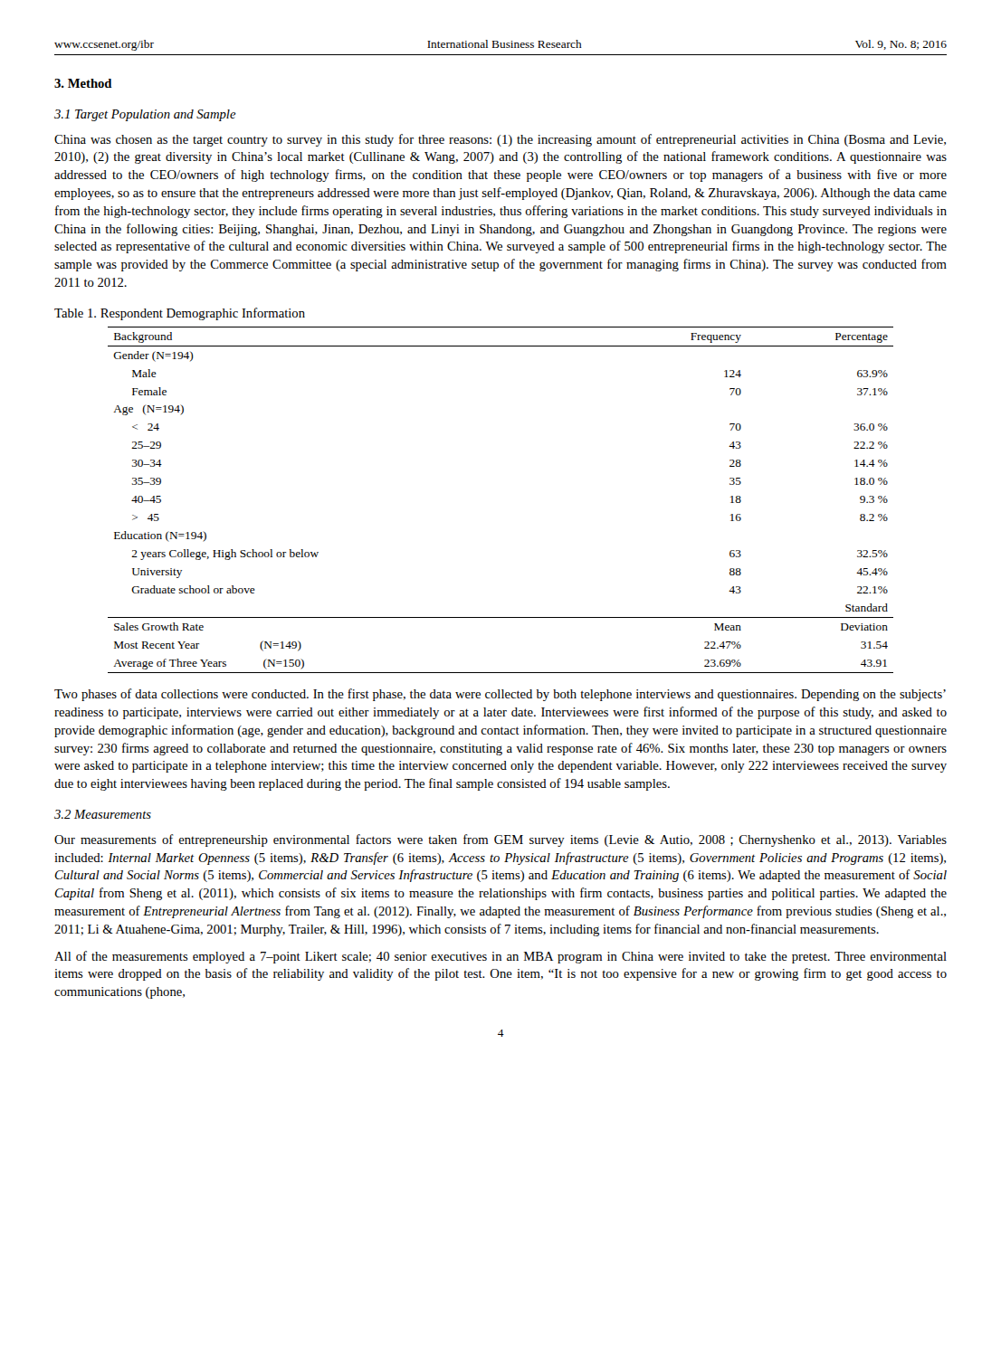www.ccsenet.org/ibr
International Business Research
Vol. 9, No. 8; 2016
3. Method
3.1 Target Population and Sample
China was chosen as the target country to survey in this study for three reasons: (1) the increasing amount of entrepreneurial activities in China (Bosma and Levie, 2010), (2) the great diversity in China’s local market (Cullinane & Wang, 2007) and (3) the controlling of the national framework conditions. A questionnaire was addressed to the CEO/owners of high technology firms, on the condition that these people were CEO/owners or top managers of a business with five or more employees, so as to ensure that the entrepreneurs addressed were more than just self-employed (Djankov, Qian, Roland, & Zhuravskaya, 2006). Although the data came from the high-technology sector, they include firms operating in several industries, thus offering variations in the market conditions. This study surveyed individuals in China in the following cities: Beijing, Shanghai, Jinan, Dezhou, and Linyi in Shandong, and Guangzhou and Zhongshan in Guangdong Province. The regions were selected as representative of the cultural and economic diversities within China. We surveyed a sample of 500 entrepreneurial firms in the high-technology sector. The sample was provided by the Commerce Committee (a special administrative setup of the government for managing firms in China). The survey was conducted from 2011 to 2012.
Table 1. Respondent Demographic Information
| Background | Frequency | Percentage |
| --- | --- | --- |
| Gender (N=194) | | |
| Male | 124 | 63.9% |
| Female | 70 | 37.1% |
| Age (N=194) | | |
| < 24 | 70 | 36.0 % |
| 25–29 | 43 | 22.2 % |
| 30–34 | 28 | 14.4 % |
| 35–39 | 35 | 18.0 % |
| 40–45 | 18 | 9.3 % |
| > 45 | 16 | 8.2 % |
| Education (N=194) | | |
| 2 years College, High School or below | 63 | 32.5% |
| University | 88 | 45.4% |
| Graduate school or above | 43 | 22.1% |
| | | Standard |
| Sales Growth Rate | Mean | Deviation |
| Most Recent Year (N=149) | 22.47% | 31.54 |
| Average of Three Years (N=150) | 23.69% | 43.91 |
Two phases of data collections were conducted. In the first phase, the data were collected by both telephone interviews and questionnaires. Depending on the subjects’ readiness to participate, interviews were carried out either immediately or at a later date. Interviewees were first informed of the purpose of this study, and asked to provide demographic information (age, gender and education), background and contact information. Then, they were invited to participate in a structured questionnaire survey: 230 firms agreed to collaborate and returned the questionnaire, constituting a valid response rate of 46%. Six months later, these 230 top managers or owners were asked to participate in a telephone interview; this time the interview concerned only the dependent variable. However, only 222 interviewees received the survey due to eight interviewees having been replaced during the period. The final sample consisted of 194 usable samples.
3.2 Measurements
Our measurements of entrepreneurship environmental factors were taken from GEM survey items (Levie & Autio, 2008；Chernyshenko et al., 2013). Variables included: Internal Market Openness (5 items), R&D Transfer (6 items), Access to Physical Infrastructure (5 items), Government Policies and Programs (12 items), Cultural and Social Norms (5 items), Commercial and Services Infrastructure (5 items) and Education and Training (6 items). We adapted the measurement of Social Capital from Sheng et al. (2011), which consists of six items to measure the relationships with firm contacts, business parties and political parties. We adapted the measurement of Entrepreneurial Alertness from Tang et al. (2012). Finally, we adapted the measurement of Business Performance from previous studies (Sheng et al., 2011; Li & Atuahene-Gima, 2001; Murphy, Trailer, & Hill, 1996), which consists of 7 items, including items for financial and non-financial measurements.
All of the measurements employed a 7–point Likert scale; 40 senior executives in an MBA program in China were invited to take the pretest. Three environmental items were dropped on the basis of the reliability and validity of the pilot test. One item, “It is not too expensive for a new or growing firm to get good access to communications (phone,
4